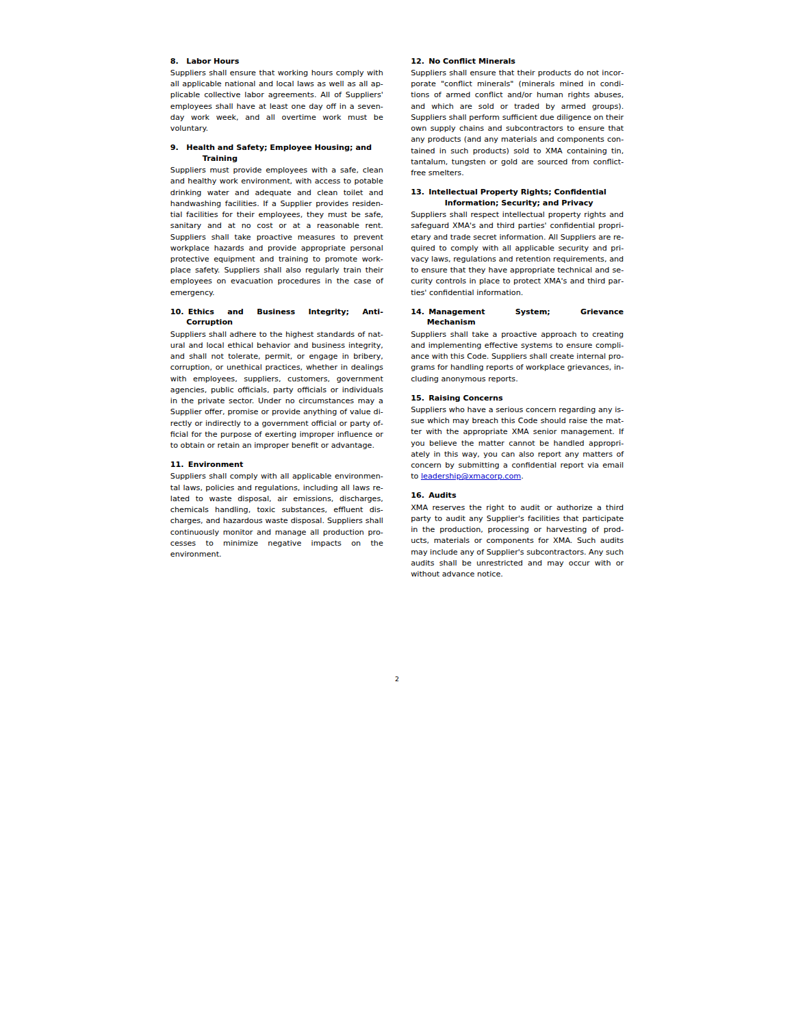8. Labor Hours
Suppliers shall ensure that working hours comply with all applicable national and local laws as well as all applicable collective labor agreements. All of Suppliers' employees shall have at least one day off in a seven-day work week, and all overtime work must be voluntary.
9. Health and Safety; Employee Housing; andTraining
Suppliers must provide employees with a safe, clean and healthy work environment, with access to potable drinking water and adequate and clean toilet and handwashing facilities. If a Supplier provides residential facilities for their employees, they must be safe, sanitary and at no cost or at a reasonable rent. Suppliers shall take proactive measures to prevent workplace hazards and provide appropriate personal protective equipment and training to promote workplace safety. Suppliers shall also regularly train their employees on evacuation procedures in the case of emergency.
10. Ethics and Business Integrity; Anti-
Corruption
Suppliers shall adhere to the highest standards of natural and local ethical behavior and business integrity, and shall not tolerate, permit, or engage in bribery, corruption, or unethical practices, whether in dealings with employees, suppliers, customers, government agencies, public officials, party officials or individuals in the private sector. Under no circumstances may a Supplier offer, promise or provide anything of value directly or indirectly to a government official or party official for the purpose of exerting improper influence or to obtain or retain an improper benefit or advantage.
11. Environment
Suppliers shall comply with all applicable environmental laws, policies and regulations, including all laws related to waste disposal, air emissions, discharges, chemicals handling, toxic substances, effluent discharges, and hazardous waste disposal. Suppliers shall continuously monitor and manage all production processes to minimize negative impacts on the environment.
12. No Conflict Minerals
Suppliers shall ensure that their products do not incorporate "conflict minerals" (minerals mined in conditions of armed conflict and/or human rights abuses, and which are sold or traded by armed groups). Suppliers shall perform sufficient due diligence on their own supply chains and subcontractors to ensure that any products (and any materials and components contained in such products) sold to XMA containing tin, tantalum, tungsten or gold are sourced from conflict-free smelters.
13. Intellectual Property Rights; ConfidentialInformation; Security; and Privacy
Suppliers shall respect intellectual property rights and safeguard XMA's and third parties' confidential proprietary and trade secret information. All Suppliers are required to comply with all applicable security and privacy laws, regulations and retention requirements, and to ensure that they have appropriate technical and security controls in place to protect XMA's and third parties' confidential information.
14. Management System; Grievance
Mechanism
Suppliers shall take a proactive approach to creating and implementing effective systems to ensure compliance with this Code. Suppliers shall create internal programs for handling reports of workplace grievances, including anonymous reports.
15. Raising Concerns
Suppliers who have a serious concern regarding any issue which may breach this Code should raise the matter with the appropriate XMA senior management. If you believe the matter cannot be handled appropriately in this way, you can also report any matters of concern by submitting a confidential report via email to leadership@xmacorp.com.
16. Audits
XMA reserves the right to audit or authorize a third party to audit any Supplier's facilities that participate in the production, processing or harvesting of products, materials or components for XMA. Such audits may include any of Supplier's subcontractors. Any such audits shall be unrestricted and may occur with or without advance notice.
2